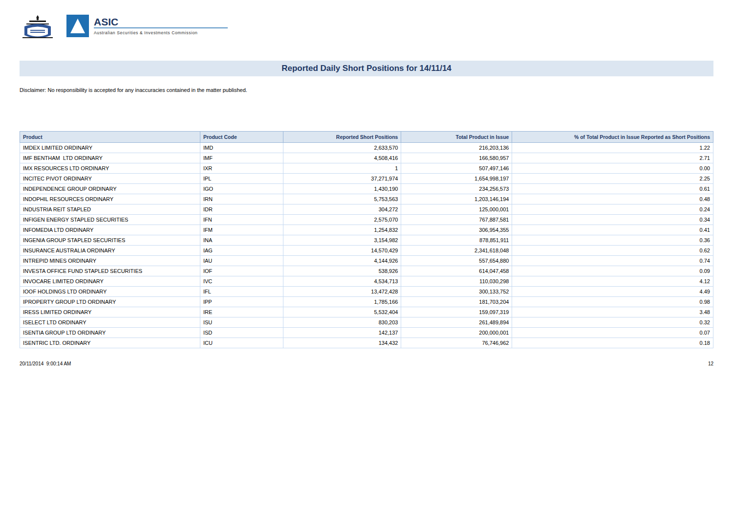ASIC Australian Securities & Investments Commission
Reported Daily Short Positions for 14/11/14
Disclaimer: No responsibility is accepted for any inaccuracies contained in the matter published.
| Product | Product Code | Reported Short Positions | Total Product in Issue | % of Total Product in Issue Reported as Short Positions |
| --- | --- | --- | --- | --- |
| IMDEX LIMITED ORDINARY | IMD | 2,633,570 | 216,203,136 | 1.22 |
| IMF BENTHAM LTD ORDINARY | IMF | 4,508,416 | 166,580,957 | 2.71 |
| IMX RESOURCES LTD ORDINARY | IXR | 1 | 507,497,146 | 0.00 |
| INCITEC PIVOT ORDINARY | IPL | 37,271,974 | 1,654,998,197 | 2.25 |
| INDEPENDENCE GROUP ORDINARY | IGO | 1,430,190 | 234,256,573 | 0.61 |
| INDOPHIL RESOURCES ORDINARY | IRN | 5,753,563 | 1,203,146,194 | 0.48 |
| INDUSTRIA REIT STAPLED | IDR | 304,272 | 125,000,001 | 0.24 |
| INFIGEN ENERGY STAPLED SECURITIES | IFN | 2,575,070 | 767,887,581 | 0.34 |
| INFOMEDIA LTD ORDINARY | IFM | 1,254,832 | 306,954,355 | 0.41 |
| INGENIA GROUP STAPLED SECURITIES | INA | 3,154,982 | 878,851,911 | 0.36 |
| INSURANCE AUSTRALIA ORDINARY | IAG | 14,570,429 | 2,341,618,048 | 0.62 |
| INTREPID MINES ORDINARY | IAU | 4,144,926 | 557,654,880 | 0.74 |
| INVESTA OFFICE FUND STAPLED SECURITIES | IOF | 538,926 | 614,047,458 | 0.09 |
| INVOCARE LIMITED ORDINARY | IVC | 4,534,713 | 110,030,298 | 4.12 |
| IOOF HOLDINGS LTD ORDINARY | IFL | 13,472,428 | 300,133,752 | 4.49 |
| IPROPERTY GROUP LTD ORDINARY | IPP | 1,785,166 | 181,703,204 | 0.98 |
| IRESS LIMITED ORDINARY | IRE | 5,532,404 | 159,097,319 | 3.48 |
| ISELECT LTD ORDINARY | ISU | 830,203 | 261,489,894 | 0.32 |
| ISENTIA GROUP LTD ORDINARY | ISD | 142,137 | 200,000,001 | 0.07 |
| ISENTRIC LTD. ORDINARY | ICU | 134,432 | 76,746,962 | 0.18 |
20/11/2014 9:00:14 AM 12